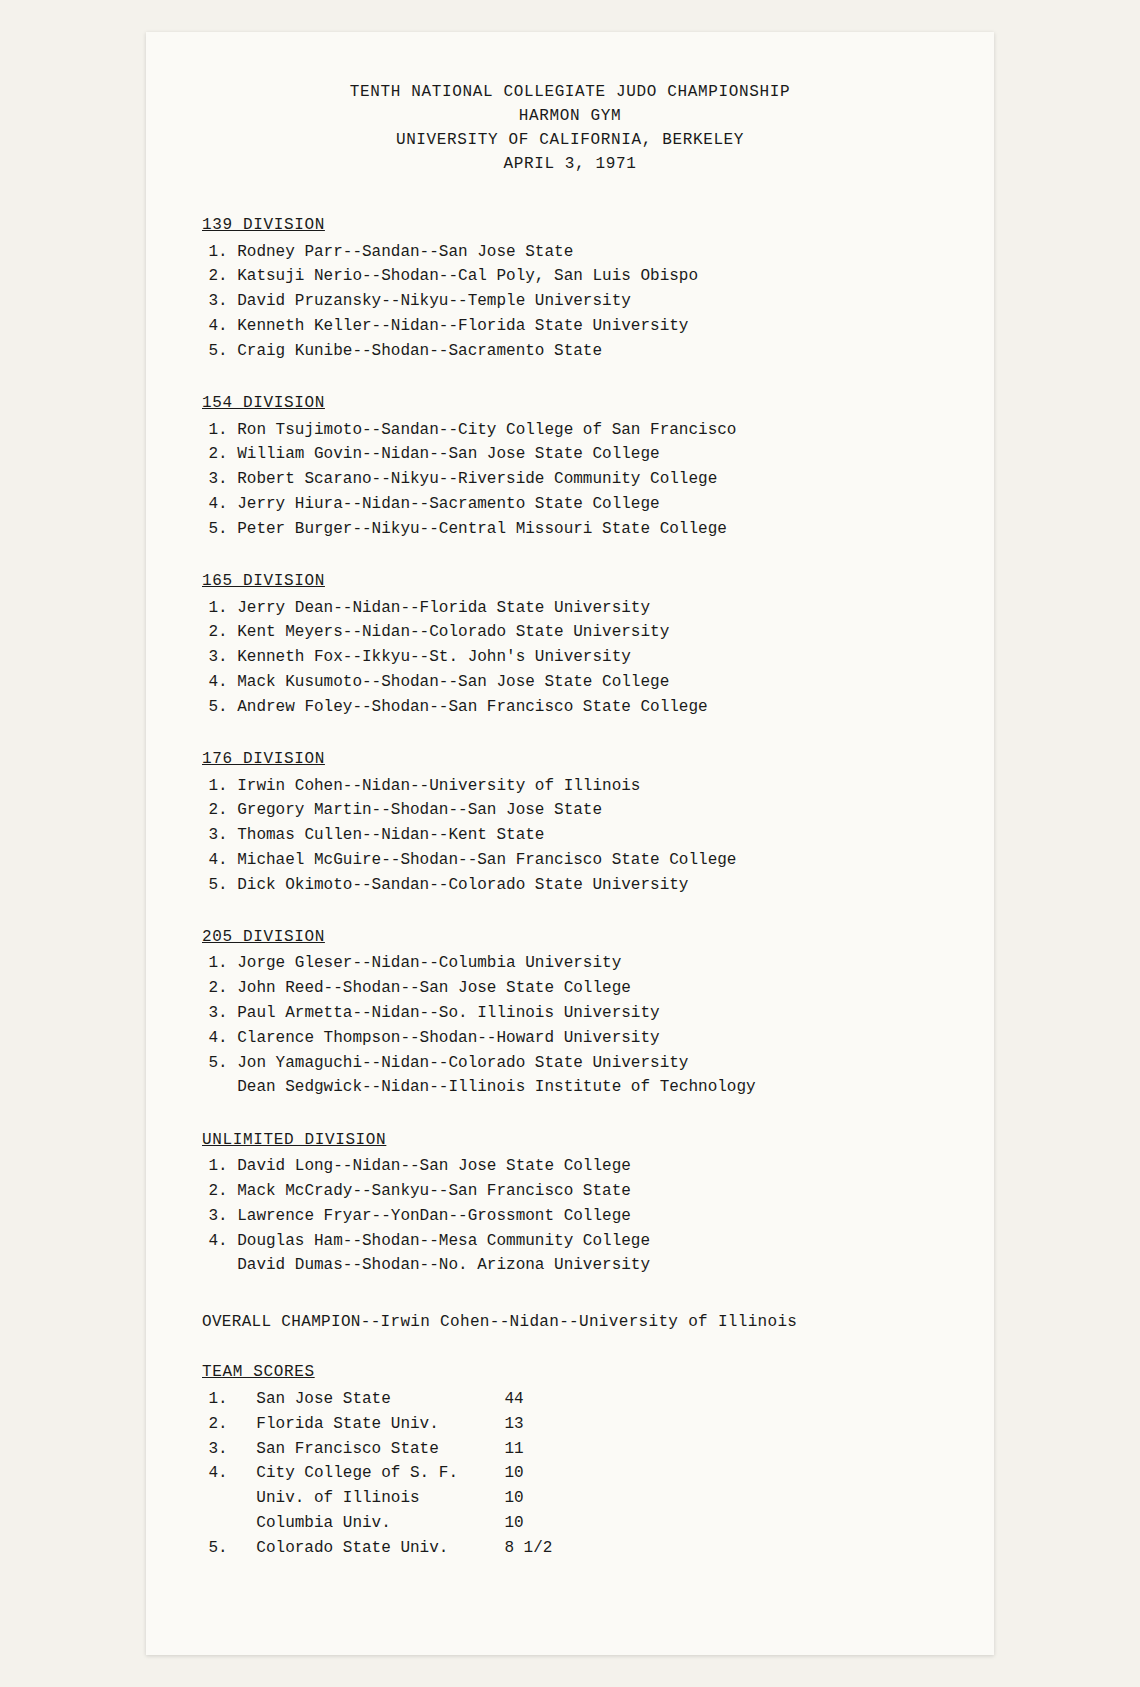TENTH NATIONAL COLLEGIATE JUDO CHAMPIONSHIP
HARMON GYM
UNIVERSITY OF CALIFORNIA, BERKELEY
APRIL 3, 1971
139 DIVISION
Rodney Parr--Sandan--San Jose State
Katsuji Nerio--Shodan--Cal Poly, San Luis Obispo
David Pruzansky--Nikyu--Temple University
Kenneth Keller--Nidan--Florida State University
Craig Kunibe--Shodan--Sacramento State
154 DIVISION
Ron Tsujimoto--Sandan--City College of San Francisco
William Govin--Nidan--San Jose State College
Robert Scarano--Nikyu--Riverside Community College
Jerry Hiura--Nidan--Sacramento State College
Peter Burger--Nikyu--Central Missouri State College
165 DIVISION
Jerry Dean--Nidan--Florida State University
Kent Meyers--Nidan--Colorado State University
Kenneth Fox--Ikkyu--St. John's University
Mack Kusumoto--Shodan--San Jose State College
Andrew Foley--Shodan--San Francisco State College
176 DIVISION
Irwin Cohen--Nidan--University of Illinois
Gregory Martin--Shodan--San Jose State
Thomas Cullen--Nidan--Kent State
Michael McGuire--Shodan--San Francisco State College
Dick Okimoto--Sandan--Colorado State University
205 DIVISION
Jorge Gleser--Nidan--Columbia University
John Reed--Shodan--San Jose State College
Paul Armetta--Nidan--So. Illinois University
Clarence Thompson--Shodan--Howard University
Jon Yamaguchi--Nidan--Colorado State UniversityDean Sedgwick--Nidan--Illinois Institute of Technology
UNLIMITED DIVISION
David Long--Nidan--San Jose State College
Mack McCrady--Sankyu--San Francisco State
Lawrence Fryar--YonDan--Grossmont College
Douglas Ham--Shodan--Mesa Community CollegeDavid Dumas--Shodan--No. Arizona University
OVERALL CHAMPION--Irwin Cohen--Nidan--University of Illinois
TEAM SCORES
| 1. | San Jose State | 44 |
| 2. | Florida State Univ. | 13 |
| 3. | San Francisco State | 11 |
| 4. | City College of S. F. | 10 |
| | Univ. of Illinois | 10 |
| | Columbia Univ. | 10 |
| 5. | Colorado State Univ. | 8 1/2 |